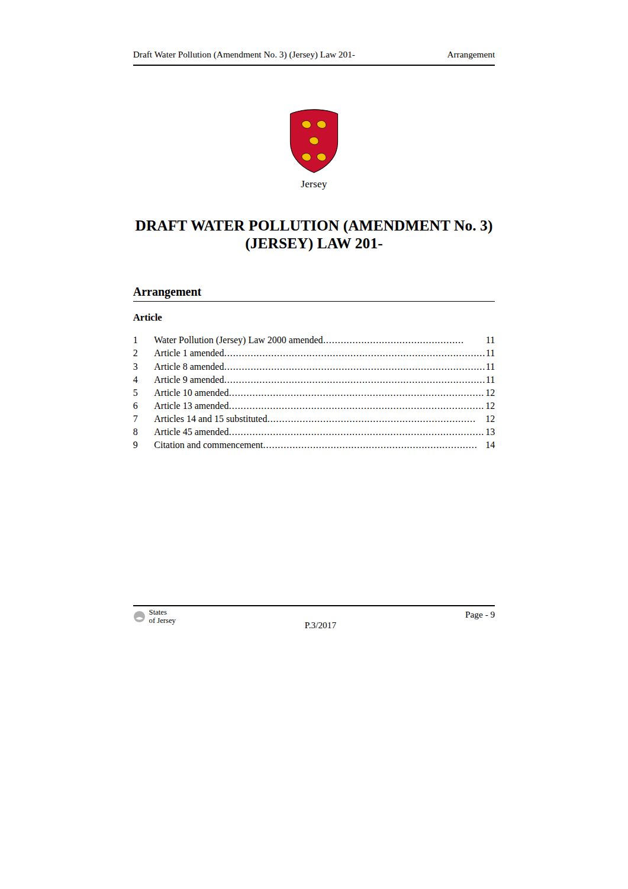Draft Water Pollution (Amendment No. 3) (Jersey) Law 201-
Arrangement
Jersey
DRAFT WATER POLLUTION (AMENDMENT No. 3)
(JERSEY) LAW 201-
Arrangement
Article
| 1 | Water Pollution (Jersey) Law 2000 amended ................................................ 11 |
| 2 | Article 1 amended ......................................................................................... 11 |
| 3 | Article 8 amended ......................................................................................... 11 |
| 4 | Article 9 amended ......................................................................................... 11 |
| 5 | Article 10 amended ....................................................................................... 12 |
| 6 | Article 13 amended ....................................................................................... 12 |
| 7 | Articles 14 and 15 substituted ....................................................................... 12 |
| 8 | Article 45 amended ....................................................................................... 13 |
| 9 | Citation and commencement ......................................................................... 14 |
States
of Jersey
P.3/2017
Page - 9